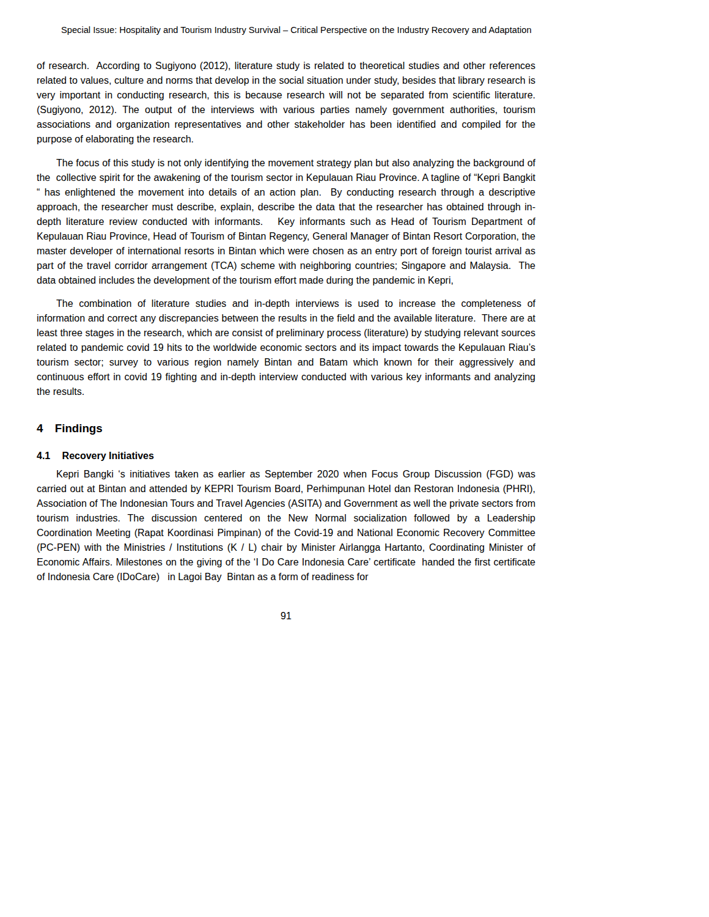Special Issue: Hospitality and Tourism Industry Survival – Critical Perspective on the Industry Recovery and Adaptation
of research. According to Sugiyono (2012), literature study is related to theoretical studies and other references related to values, culture and norms that develop in the social situation under study, besides that library research is very important in conducting research, this is because research will not be separated from scientific literature. (Sugiyono, 2012). The output of the interviews with various parties namely government authorities, tourism associations and organization representatives and other stakeholder has been identified and compiled for the purpose of elaborating the research.
The focus of this study is not only identifying the movement strategy plan but also analyzing the background of the collective spirit for the awakening of the tourism sector in Kepulauan Riau Province. A tagline of “Kepri Bangkit “ has enlightened the movement into details of an action plan. By conducting research through a descriptive approach, the researcher must describe, explain, describe the data that the researcher has obtained through in-depth literature review conducted with informants. Key informants such as Head of Tourism Department of Kepulauan Riau Province, Head of Tourism of Bintan Regency, General Manager of Bintan Resort Corporation, the master developer of international resorts in Bintan which were chosen as an entry port of foreign tourist arrival as part of the travel corridor arrangement (TCA) scheme with neighboring countries; Singapore and Malaysia. The data obtained includes the development of the tourism effort made during the pandemic in Kepri,
The combination of literature studies and in-depth interviews is used to increase the completeness of information and correct any discrepancies between the results in the field and the available literature. There are at least three stages in the research, which are consist of preliminary process (literature) by studying relevant sources related to pandemic covid 19 hits to the worldwide economic sectors and its impact towards the Kepulauan Riau’s tourism sector; survey to various region namely Bintan and Batam which known for their aggressively and continuous effort in covid 19 fighting and in-depth interview conducted with various key informants and analyzing the results.
4 Findings
4.1 Recovery Initiatives
Kepri Bangki ‘s initiatives taken as earlier as September 2020 when Focus Group Discussion (FGD) was carried out at Bintan and attended by KEPRI Tourism Board, Perhimpunan Hotel dan Restoran Indonesia (PHRI), Association of The Indonesian Tours and Travel Agencies (ASITA) and Government as well the private sectors from tourism industries. The discussion centered on the New Normal socialization followed by a Leadership Coordination Meeting (Rapat Koordinasi Pimpinan) of the Covid-19 and National Economic Recovery Committee (PC-PEN) with the Ministries / Institutions (K / L) chair by Minister Airlangga Hartanto, Coordinating Minister of Economic Affairs. Milestones on the giving of the ‘I Do Care Indonesia Care’ certificate handed the first certificate of Indonesia Care (IDoCare) in Lagoi Bay Bintan as a form of readiness for
91